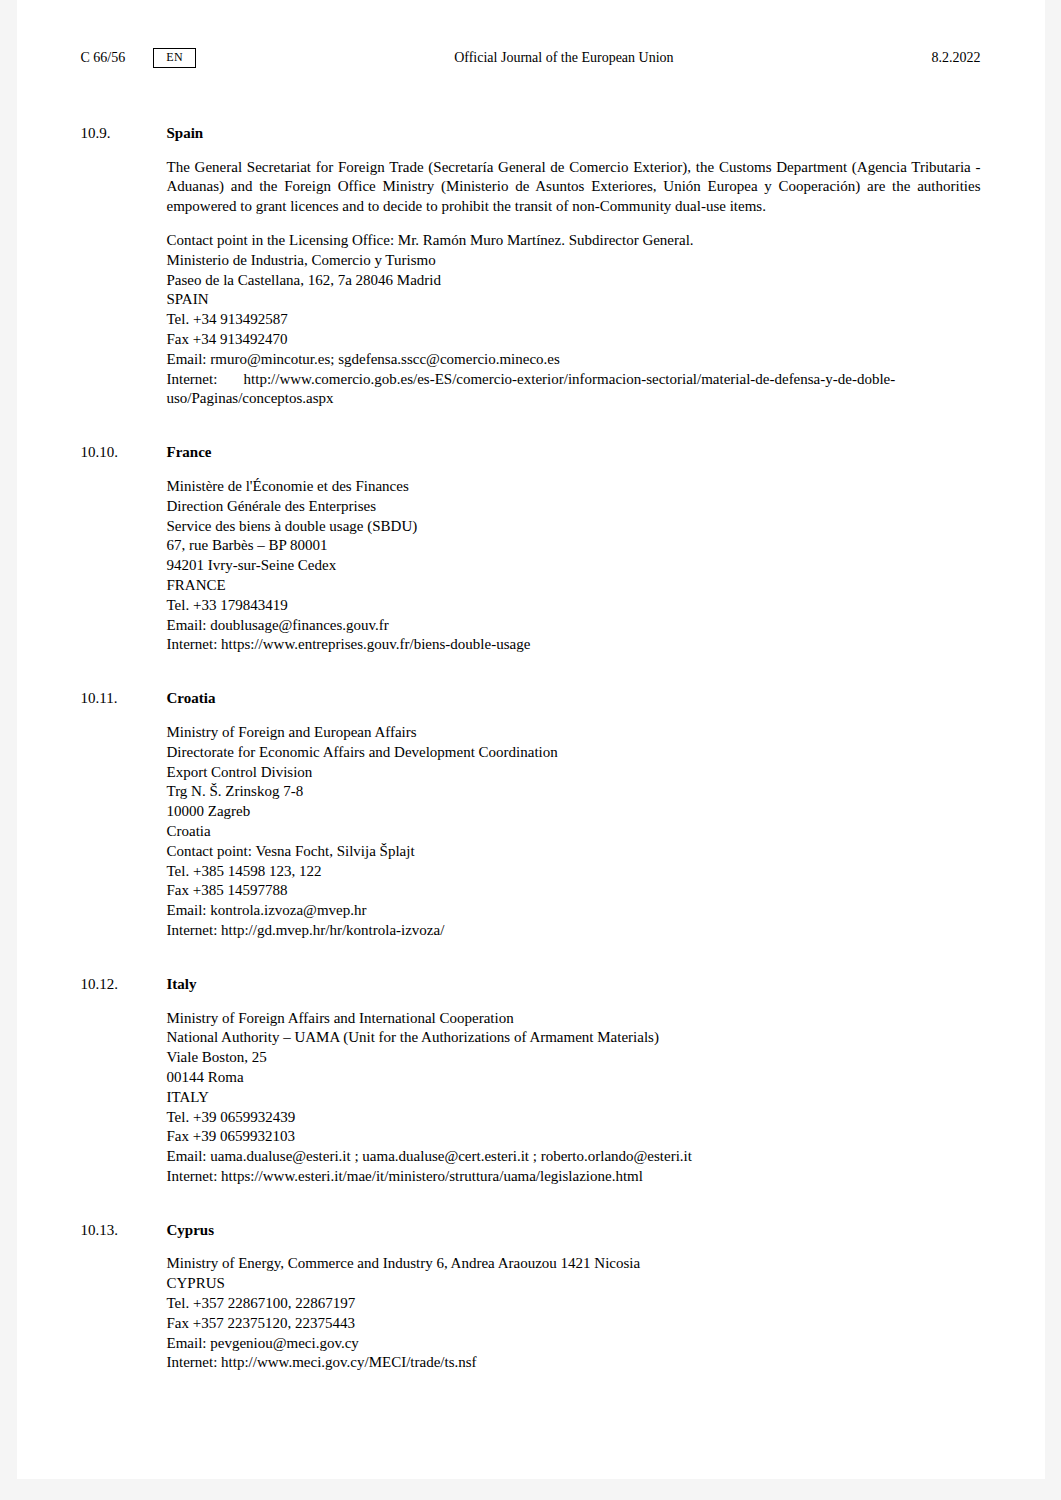C 66/56 EN Official Journal of the European Union 8.2.2022
10.9.
Spain
The General Secretariat for Foreign Trade (Secretaría General de Comercio Exterior), the Customs Department (Agencia Tributaria - Aduanas) and the Foreign Office Ministry (Ministerio de Asuntos Exteriores, Unión Europea y Cooperación) are the authorities empowered to grant licences and to decide to prohibit the transit of non-Community dual-use items.
Contact point in the Licensing Office: Mr. Ramón Muro Martínez. Subdirector General.
Ministerio de Industria, Comercio y Turismo
Paseo de la Castellana, 162, 7a 28046 Madrid
SPAIN
Tel. +34 913492587
Fax +34 913492470
Email: rmuro@mincotur.es; sgdefensa.sscc@comercio.mineco.es
Internet: http://www.comercio.gob.es/es-ES/comercio-exterior/informacion-sectorial/material-de-defensa-y-de-doble-uso/Paginas/conceptos.aspx
10.10.
France
Ministère de l'Économie et des Finances
Direction Générale des Enterprises
Service des biens à double usage (SBDU)
67, rue Barbès – BP 80001
94201 Ivry-sur-Seine Cedex
FRANCE
Tel. +33 179843419
Email: doublusage@finances.gouv.fr
Internet: https://www.entreprises.gouv.fr/biens-double-usage
10.11.
Croatia
Ministry of Foreign and European Affairs
Directorate for Economic Affairs and Development Coordination
Export Control Division
Trg N. Š. Zrinskog 7-8
10000 Zagreb
Croatia
Contact point: Vesna Focht, Silvija Šplajt
Tel. +385 14598 123, 122
Fax +385 14597788
Email: kontrola.izvoza@mvep.hr
Internet: http://gd.mvep.hr/hr/kontrola-izvoza/
10.12.
Italy
Ministry of Foreign Affairs and International Cooperation
National Authority – UAMA (Unit for the Authorizations of Armament Materials)
Viale Boston, 25
00144 Roma
ITALY
Tel. +39 0659932439
Fax +39 0659932103
Email: uama.dualuse@esteri.it ; uama.dualuse@cert.esteri.it ; roberto.orlando@esteri.it
Internet: https://www.esteri.it/mae/it/ministero/struttura/uama/legislazione.html
10.13.
Cyprus
Ministry of Energy, Commerce and Industry 6, Andrea Araouzou 1421 Nicosia
CYPRUS
Tel. +357 22867100, 22867197
Fax +357 22375120, 22375443
Email: pevgeniou@meci.gov.cy
Internet: http://www.meci.gov.cy/MECI/trade/ts.nsf